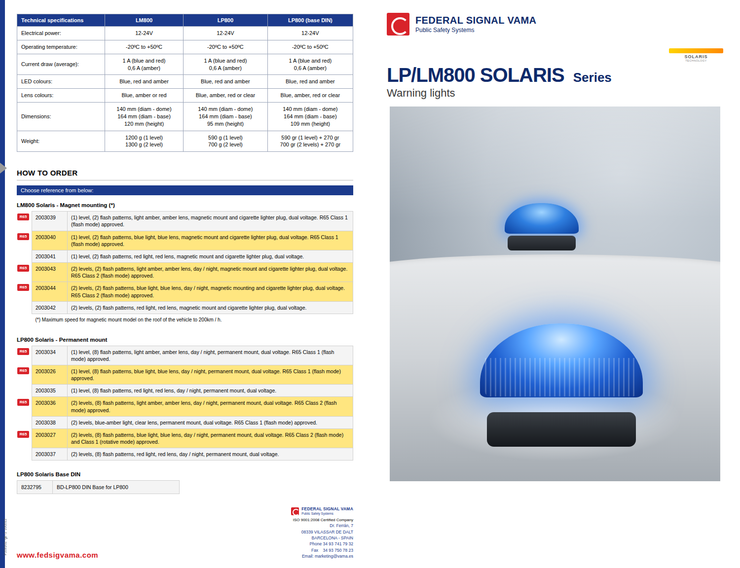| Technical specifications | LM800 | LP800 | LP800 (base DIN) |
| --- | --- | --- | --- |
| Electrical power: | 12-24V | 12-24V | 12-24V |
| Operating temperature: | -20ºC to +50ºC | -20ºC to +50ºC | -20ºC to +50ºC |
| Current draw (average): | 1 A (blue and red) 0,6 A (amber) | 1 A (blue and red) 0,6 A (amber) | 1 A (blue and red) 0,6 A (amber) |
| LED colours: | Blue, red and amber | Blue, red and amber | Blue, red and amber |
| Lens colours: | Blue, amber or red | Blue, amber, red or clear | Blue, amber, red or clear |
| Dimensions: | 140 mm (diam - dome) 164 mm (diam - base) 120 mm (height) | 140 mm (diam - dome) 164 mm (diam - base) 95 mm (height) | 140 mm (diam - dome) 164 mm (diam - base) 109 mm (height) |
| Weight: | 1200 g (1 level) 1300 g (2 level) | 590 g (1 level) 700 g (2 level) | 590 gr (1 level) + 270 gr 700 gr (2 levels) + 270 gr |
HOW TO ORDER
Choose reference from below:
LM800 Solaris - Magnet mounting (*)
| 2003039 | (1) level, (2) flash patterns, light amber, amber lens, magnetic mount and cigarette lighter plug, dual voltage. R65 Class 1 (flash mode) approved. |
| 2003040 | (1) level, (2) flash patterns, blue light, blue lens, magnetic mount and cigarette lighter plug, dual voltage. R65 Class 1 (flash mode) approved. |
| 2003041 | (1) level, (2) flash patterns, red light, red lens, magnetic mount and cigarette lighter plug, dual voltage. |
| 2003043 | (2) levels, (2) flash patterns, light amber, amber lens, day / night, magnetic mount and cigarette lighter plug, dual voltage. R65 Class 2 (flash mode) approved. |
| 2003044 | (2) levels, (2) flash patterns, blue light, blue lens, day / night, magnetic mounting and cigarette lighter plug, dual voltage. R65 Class 2 (flash mode) approved. |
| 2003042 | (2) levels, (2) flash patterns, red light, red lens, magnetic mount and cigarette lighter plug, dual voltage. |
| (*) Maximum speed for magnetic mount model on the roof of the vehicle to 200km / h. |
LP800 Solaris - Permanent mount
| 2003034 | (1) level, (8) flash patterns, light amber, amber lens, day / night, permanent mount, dual voltage. R65 Class 1 (flash mode) approved. |
| 2003026 | (1) level, (8) flash patterns, blue light, blue lens, day / night, permanent mount, dual voltage. R65 Class 1 (flash mode) approved. |
| 2003035 | (1) level, (8) flash patterns, red light, red lens, day / night, permanent mount, dual voltage. |
| 2003036 | (2) levels, (8) flash patterns, light amber, amber lens, day / night, permanent mount, dual voltage. R65 Class 2 (flash mode) approved. |
| 2003038 | (2) levels, blue-amber light, clear lens, permanent mount, dual voltage. R65 Class 1 (flash mode) approved. |
| 2003027 | (2) levels, (8) flash patterns, blue light, blue lens, day / night, permanent mount, dual voltage. R65 Class 2 (flash mode) and Class 1 (rotative mode) approved. |
| 2003037 | (2) levels, (8) flash patterns, red light, red lens, day / night, permanent mount, dual voltage. |
LP800 Solaris Base DIN
| 8232795 | BD-LP800 DIN Base for LP800 |
www.fedsigvama.com
FEDERAL SIGNAL VAMA Public Safety Systems
ISO 9001:2008 Certified Company
Dr. Ferrán, 7
08339 VILASSAR DE DALT
BARCELONA - SPAIN
Phone 34 93 741 79 32
Fax 34 93 750 78 23
Email: marketing@vama.es
P1091/02 *gb -1 10/2012
FEDERAL SIGNAL VAMA Public Safety Systems
SOLARIS
TECHNOLOGY
LP/LM800 SOLARIS Series
Warning lights